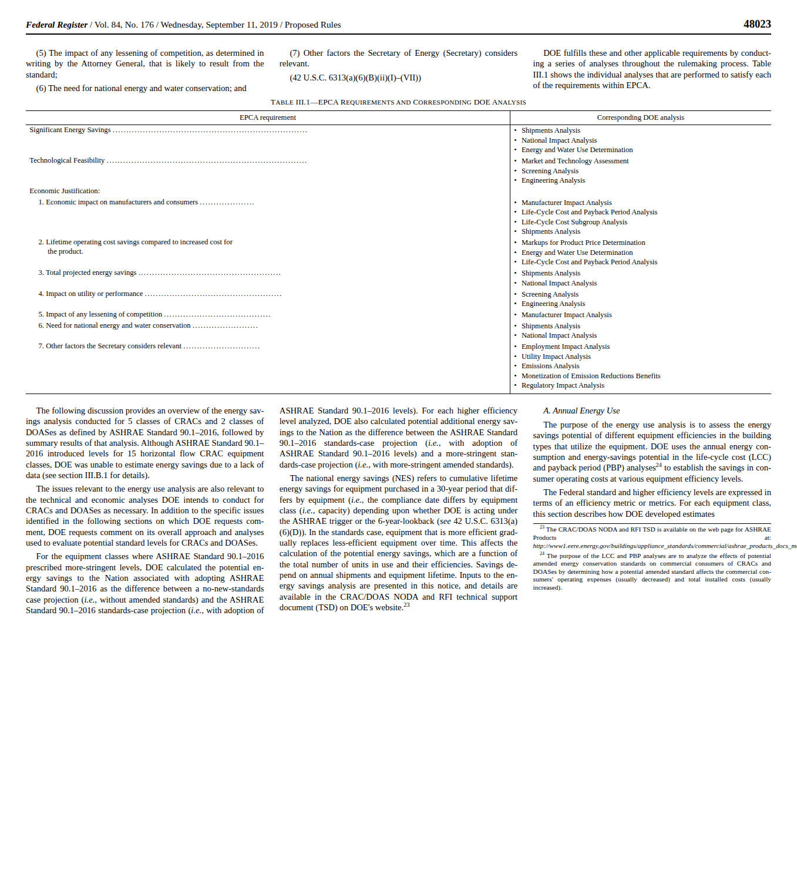Federal Register / Vol. 84, No. 176 / Wednesday, September 11, 2019 / Proposed Rules
48023
(5) The impact of any lessening of competition, as determined in writing by the Attorney General, that is likely to result from the standard;
(6) The need for national energy and water conservation; and
(7) Other factors the Secretary of Energy (Secretary) considers relevant.
(42 U.S.C. 6313(a)(6)(B)(ii)(I)–(VII))
DOE fulfills these and other applicable requirements by conducting a series of analyses throughout the rulemaking process. Table III.1 shows the individual analyses that are performed to satisfy each of the requirements within EPCA.
T ABLE III.1—EPCA R EQUIREMENTS AND C ORRESPONDING DOE A NALYSIS
| EPCA requirement | Corresponding DOE analysis |
| --- | --- |
| Significant Energy Savings ....................................................................... | Shipments Analysis National Impact Analysis Energy and Water Use Determination |
| Technological Feasibility ......................................................................... | Market and Technology Assessment Screening Analysis Engineering Analysis |
| Economic Justification: | |
| 1. Economic impact on manufacturers and consumers .................... | Manufacturer Impact Analysis Life-Cycle Cost and Payback Period Analysis Life-Cycle Cost Subgroup Analysis Shipments Analysis |
| 2. Lifetime operating cost savings compared to increased cost for the product. | Markups for Product Price Determination Energy and Water Use Determination Life-Cycle Cost and Payback Period Analysis |
| 3. Total projected energy savings .................................................... | Shipments Analysis National Impact Analysis |
| 4. Impact on utility or performance .................................................. | Screening Analysis Engineering Analysis |
| 5. Impact of any lessening of competition ....................................... | Manufacturer Impact Analysis |
| 6. Need for national energy and water conservation ........................ | Shipments Analysis National Impact Analysis |
| 7. Other factors the Secretary considers relevant ............................ | Employment Impact Analysis Utility Impact Analysis Emissions Analysis Monetization of Emission Reductions Benefits Regulatory Impact Analysis |
The following discussion provides an overview of the energy savings analysis conducted for 5 classes of CRACs and 2 classes of DOASes as defined by ASHRAE Standard 90.1–2016, followed by summary results of that analysis. Although ASHRAE Standard 90.1–2016 introduced levels for 15 horizontal flow CRAC equipment classes, DOE was unable to estimate energy savings due to a lack of data (see section III.B.1 for details).
The issues relevant to the energy use analysis are also relevant to the technical and economic analyses DOE intends to conduct for CRACs and DOASes as necessary. In addition to the specific issues identified in the following sections on which DOE requests comment, DOE requests comment on its overall approach and analyses used to evaluate potential standard levels for CRACs and DOASes.
For the equipment classes where ASHRAE Standard 90.1–2016 prescribed more-stringent levels, DOE calculated the potential energy savings to the Nation associated with adopting ASHRAE Standard 90.1–2016 as the difference between a no-new-standards case projection (i.e., without amended standards) and the ASHRAE Standard 90.1–2016 standards-case projection (i.e., with adoption of ASHRAE Standard 90.1–2016 levels). For each higher efficiency level analyzed, DOE also calculated potential additional energy savings to the Nation as the difference between the ASHRAE Standard 90.1–2016 standards-case projection (i.e., with adoption of ASHRAE Standard 90.1–2016 levels) and a more-stringent standards-case projection (i.e., with more-stringent amended standards).
The national energy savings (NES) refers to cumulative lifetime energy savings for equipment purchased in a 30-year period that differs by equipment (i.e., the compliance date differs by equipment class (i.e., capacity) depending upon whether DOE is acting under the ASHRAE trigger or the 6-year-lookback (see 42 U.S.C. 6313(a)(6)(D)). In the standards case, equipment that is more efficient gradually replaces less-efficient equipment over time. This affects the calculation of the potential energy savings, which are a function of the total number of units in use and their efficiencies. Savings depend on annual shipments and equipment lifetime. Inputs to the energy savings analysis are presented in this notice, and details are available in the CRAC/DOAS NODA and RFI technical support document (TSD) on DOE's website.23
A. Annual Energy Use
The purpose of the energy use analysis is to assess the energy savings potential of different equipment efficiencies in the building types that utilize the equipment. DOE uses the annual energy consumption and energy-savings potential in the life-cycle cost (LCC) and payback period (PBP) analyses24 to establish the savings in consumer operating costs at various equipment efficiency levels.
The Federal standard and higher efficiency levels are expressed in terms of an efficiency metric or metrics. For each equipment class, this section describes how DOE developed estimates
23 The CRAC/DOAS NODA and RFI TSD is available on the web page for ASHRAE Products at: http://www1.eere.energy.gov/buildings/appliance_standards/commercial/ashrae_products_docs_meeting.html.
24 The purpose of the LCC and PBP analyses are to analyze the effects of potential amended energy conservation standards on commercial consumers of CRACs and DOASes by determining how a potential amended standard affects the commercial consumers' operating expenses (usually decreased) and total installed costs (usually increased).